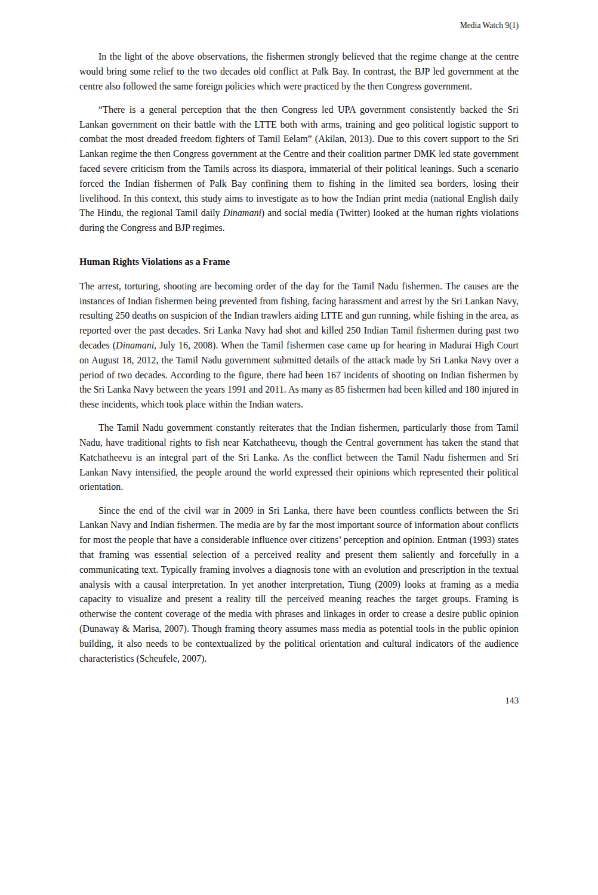Media Watch 9(1)
In the light of the above observations, the fishermen strongly believed that the regime change at the centre would bring some relief to the two decades old conflict at Palk Bay. In contrast, the BJP led government at the centre also followed the same foreign policies which were practiced by the then Congress government.
“There is a general perception that the then Congress led UPA government consistently backed the Sri Lankan government on their battle with the LTTE both with arms, training and geo political logistic support to combat the most dreaded freedom fighters of Tamil Eelam” (Akilan, 2013). Due to this covert support to the Sri Lankan regime the then Congress government at the Centre and their coalition partner DMK led state government faced severe criticism from the Tamils across its diaspora, immaterial of their political leanings. Such a scenario forced the Indian fishermen of Palk Bay confining them to fishing in the limited sea borders, losing their livelihood. In this context, this study aims to investigate as to how the Indian print media (national English daily The Hindu, the regional Tamil daily Dinamani) and social media (Twitter) looked at the human rights violations during the Congress and BJP regimes.
Human Rights Violations as a Frame
The arrest, torturing, shooting are becoming order of the day for the Tamil Nadu fishermen. The causes are the instances of Indian fishermen being prevented from fishing, facing harassment and arrest by the Sri Lankan Navy, resulting 250 deaths on suspicion of the Indian trawlers aiding LTTE and gun running, while fishing in the area, as reported over the past decades. Sri Lanka Navy had shot and killed 250 Indian Tamil fishermen during past two decades (Dinamani, July 16, 2008). When the Tamil fishermen case came up for hearing in Madurai High Court on August 18, 2012, the Tamil Nadu government submitted details of the attack made by Sri Lanka Navy over a period of two decades. According to the figure, there had been 167 incidents of shooting on Indian fishermen by the Sri Lanka Navy between the years 1991 and 2011. As many as 85 fishermen had been killed and 180 injured in these incidents, which took place within the Indian waters.
The Tamil Nadu government constantly reiterates that the Indian fishermen, particularly those from Tamil Nadu, have traditional rights to fish near Katchatheevu, though the Central government has taken the stand that Katchatheevu is an integral part of the Sri Lanka. As the conflict between the Tamil Nadu fishermen and Sri Lankan Navy intensified, the people around the world expressed their opinions which represented their political orientation.
Since the end of the civil war in 2009 in Sri Lanka, there have been countless conflicts between the Sri Lankan Navy and Indian fishermen. The media are by far the most important source of information about conflicts for most the people that have a considerable influence over citizens’ perception and opinion. Entman (1993) states that framing was essential selection of a perceived reality and present them saliently and forcefully in a communicating text. Typically framing involves a diagnosis tone with an evolution and prescription in the textual analysis with a causal interpretation. In yet another interpretation, Tiung (2009) looks at framing as a media capacity to visualize and present a reality till the perceived meaning reaches the target groups. Framing is otherwise the content coverage of the media with phrases and linkages in order to crease a desire public opinion (Dunaway & Marisa, 2007). Though framing theory assumes mass media as potential tools in the public opinion building, it also needs to be contextualized by the political orientation and cultural indicators of the audience characteristics (Scheufele, 2007).
143